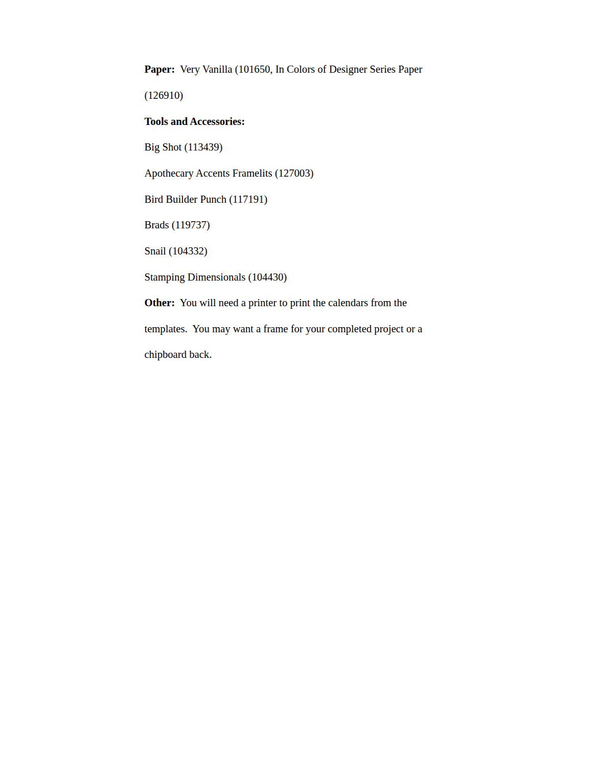Paper: Very Vanilla (101650, In Colors of Designer Series Paper (126910)
Tools and Accessories:
Big Shot (113439)
Apothecary Accents Framelits (127003)
Bird Builder Punch (117191)
Brads (119737)
Snail (104332)
Stamping Dimensionals (104430)
Other: You will need a printer to print the calendars from the templates. You may want a frame for your completed project or a chipboard back.